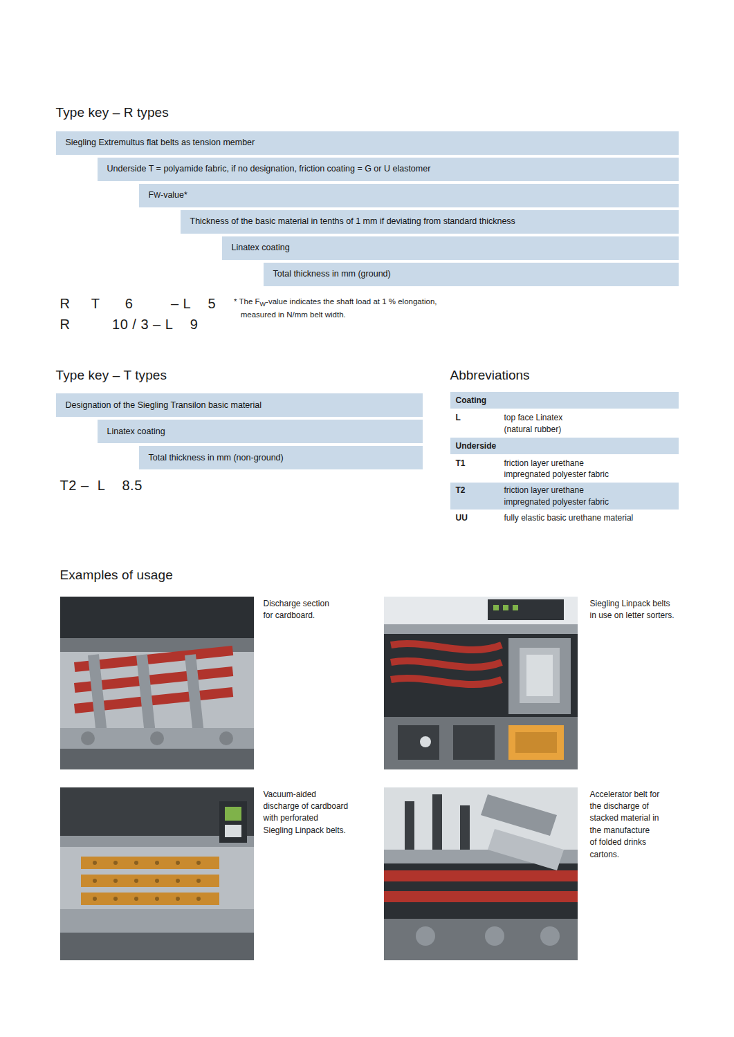Type key – R types
Siegling Extremultus flat belts as tension member
Underside T = polyamide fabric, if no designation, friction coating = G or U elastomer
FW-value*
Thickness of the basic material in tenths of 1 mm if deviating from standard thickness
Linatex coating
Total thickness in mm (ground)
R T 6 – L 5 R 10 / 3 – L 9
* The FW-value indicates the shaft load at 1 % elongation,
measured in N/mm belt width.
Type key – T types
Designation of the Siegling Transilon basic material
Linatex coating
Total thickness in mm (non-ground)
T2 – L 8.5
Abbreviations
| Coating |
| --- |
| L | top face Linatex (natural rubber) |
| Underside |
| T1 | friction layer urethane impregnated polyester fabric |
| T2 | friction layer urethane impregnated polyester fabric |
| UU | fully elastic basic urethane material |
Examples of usage
Discharge section
for cardboard.
Siegling Linpack belts
in use on letter sorters.
Vacuum-aided
discharge of cardboard
with perforated
Siegling Linpack belts.
Accelerator belt for
the discharge of
stacked material in
the manufacture
of folded drinks
cartons.